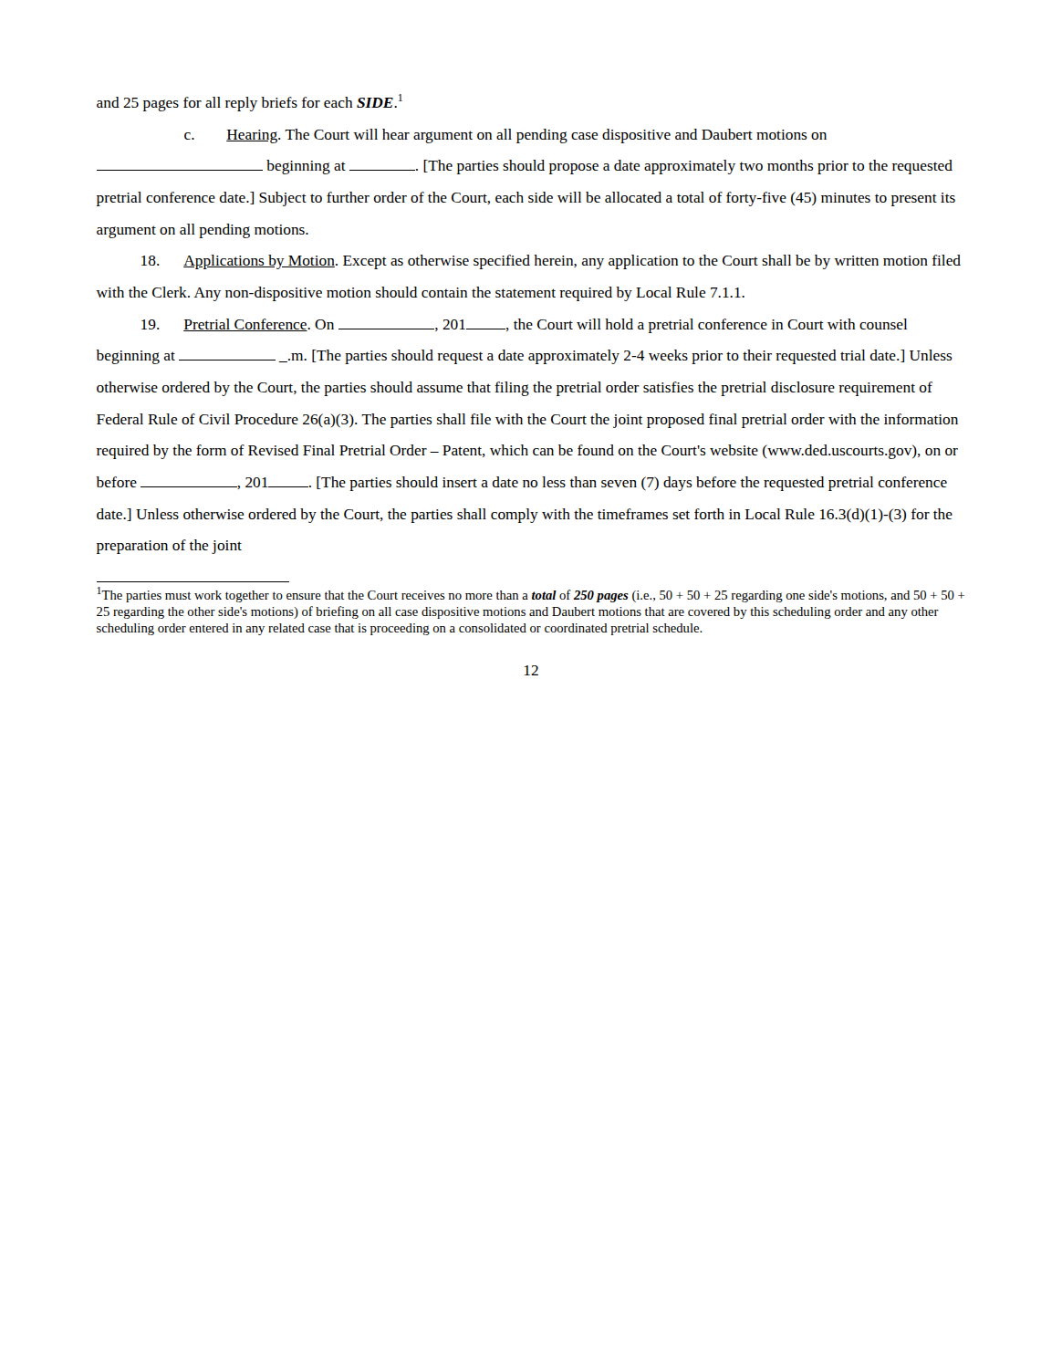and 25 pages for all reply briefs for each SIDE.1
c. Hearing. The Court will hear argument on all pending case dispositive and Daubert motions on beginning at . [The parties should propose a date approximately two months prior to the requested pretrial conference date.] Subject to further order of the Court, each side will be allocated a total of forty-five (45) minutes to present its argument on all pending motions.
18. Applications by Motion. Except as otherwise specified herein, any application to the Court shall be by written motion filed with the Clerk. Any non-dispositive motion should contain the statement required by Local Rule 7.1.1.
19. Pretrial Conference. On , 201 , the Court will hold a pretrial conference in Court with counsel beginning at _.m. [The parties should request a date approximately 2-4 weeks prior to their requested trial date.] Unless otherwise ordered by the Court, the parties should assume that filing the pretrial order satisfies the pretrial disclosure requirement of Federal Rule of Civil Procedure 26(a)(3). The parties shall file with the Court the joint proposed final pretrial order with the information required by the form of Revised Final Pretrial Order – Patent, which can be found on the Court's website (www.ded.uscourts.gov), on or before , 201 . [The parties should insert a date no less than seven (7) days before the requested pretrial conference date.] Unless otherwise ordered by the Court, the parties shall comply with the timeframes set forth in Local Rule 16.3(d)(1)-(3) for the preparation of the joint
1The parties must work together to ensure that the Court receives no more than a total of 250 pages (i.e., 50 + 50 + 25 regarding one side's motions, and 50 + 50 + 25 regarding the other side's motions) of briefing on all case dispositive motions and Daubert motions that are covered by this scheduling order and any other scheduling order entered in any related case that is proceeding on a consolidated or coordinated pretrial schedule.
12